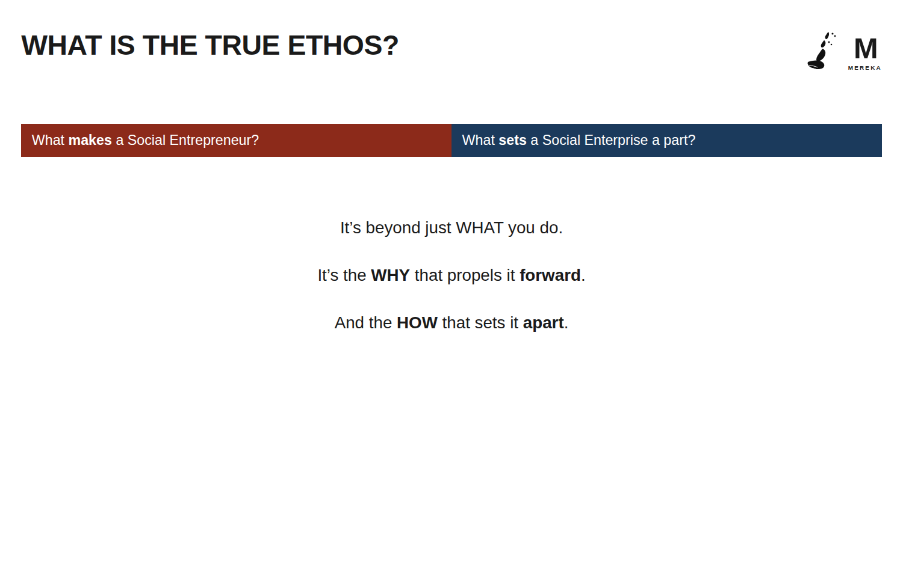What is the true ethos?
M MEREKA
What makes a Social Entrepreneur?
What sets a Social Enterprise a part?
It’s beyond just WHAT you do.
It’s the WHY that propels it forward.
And the HOW that sets it apart.